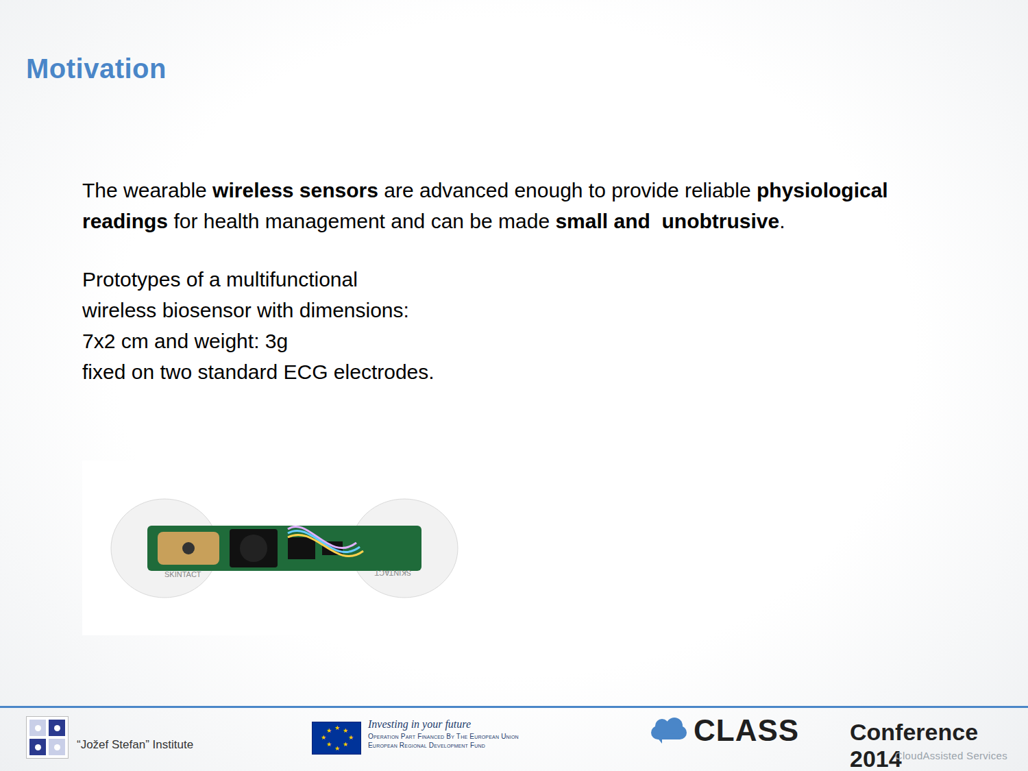Motivation
The wearable wireless sensors are advanced enough to provide reliable physiological readings for health management and can be made small and unobtrusive.
Prototypes of a multifunctional
wireless biosensor with dimensions:
7x2 cm and weight: 3g
fixed on two standard ECG electrodes.
“Jožef Stefan” Institute
★ ★ ★ ★ ★ ★ ★ ★
Investing in your future Operation Part Financed By The European Union European Regional Development Fund
CLASS
Conference 2014
CloudAssisted Services